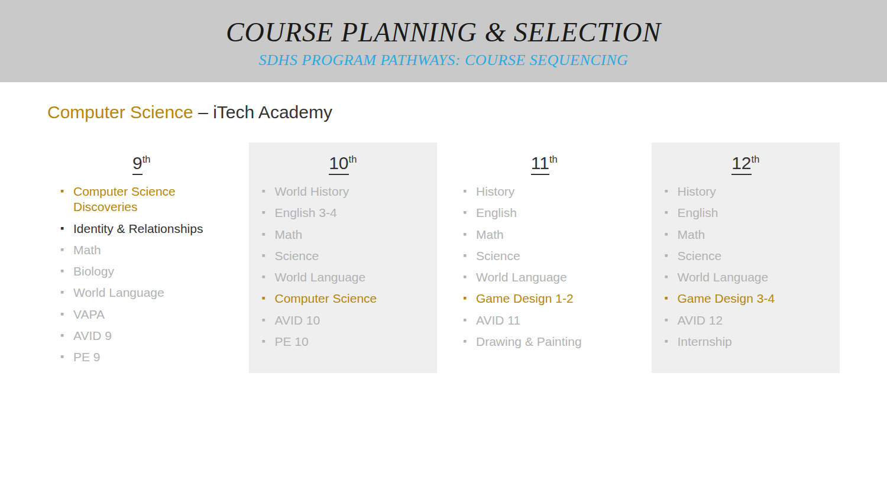Course Planning & Selection
SDHS Program Pathways: Course Sequencing
Computer Science – iTech Academy
9th
Computer Science Discoveries
Identity & Relationships
Math
Biology
World Language
VAPA
AVID 9
PE 9
10th
World History
English 3-4
Math
Science
World Language
Computer Science
AVID 10
PE 10
11th
History
English
Math
Science
World Language
Game Design 1-2
AVID 11
Drawing & Painting
12th
History
English
Math
Science
World Language
Game Design 3-4
AVID 12
Internship